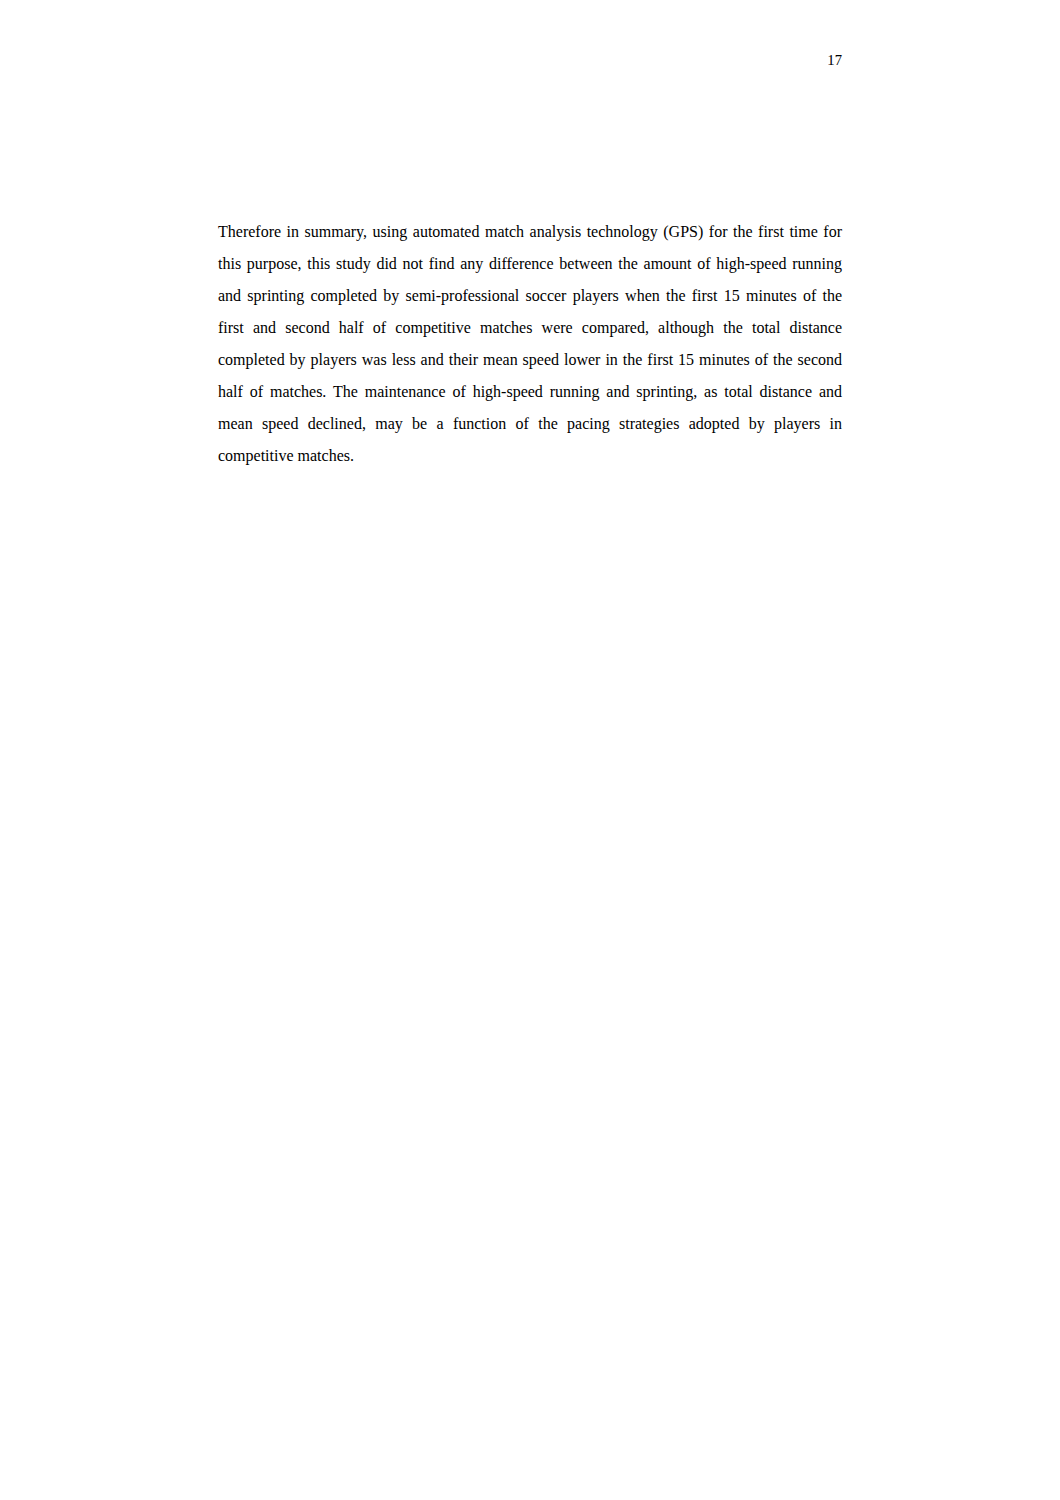17
Therefore in summary, using automated match analysis technology (GPS) for the first time for this purpose, this study did not find any difference between the amount of high-speed running and sprinting completed by semi-professional soccer players when the first 15 minutes of the first and second half of competitive matches were compared, although the total distance completed by players was less and their mean speed lower in the first 15 minutes of the second half of matches. The maintenance of high-speed running and sprinting, as total distance and mean speed declined, may be a function of the pacing strategies adopted by players in competitive matches.